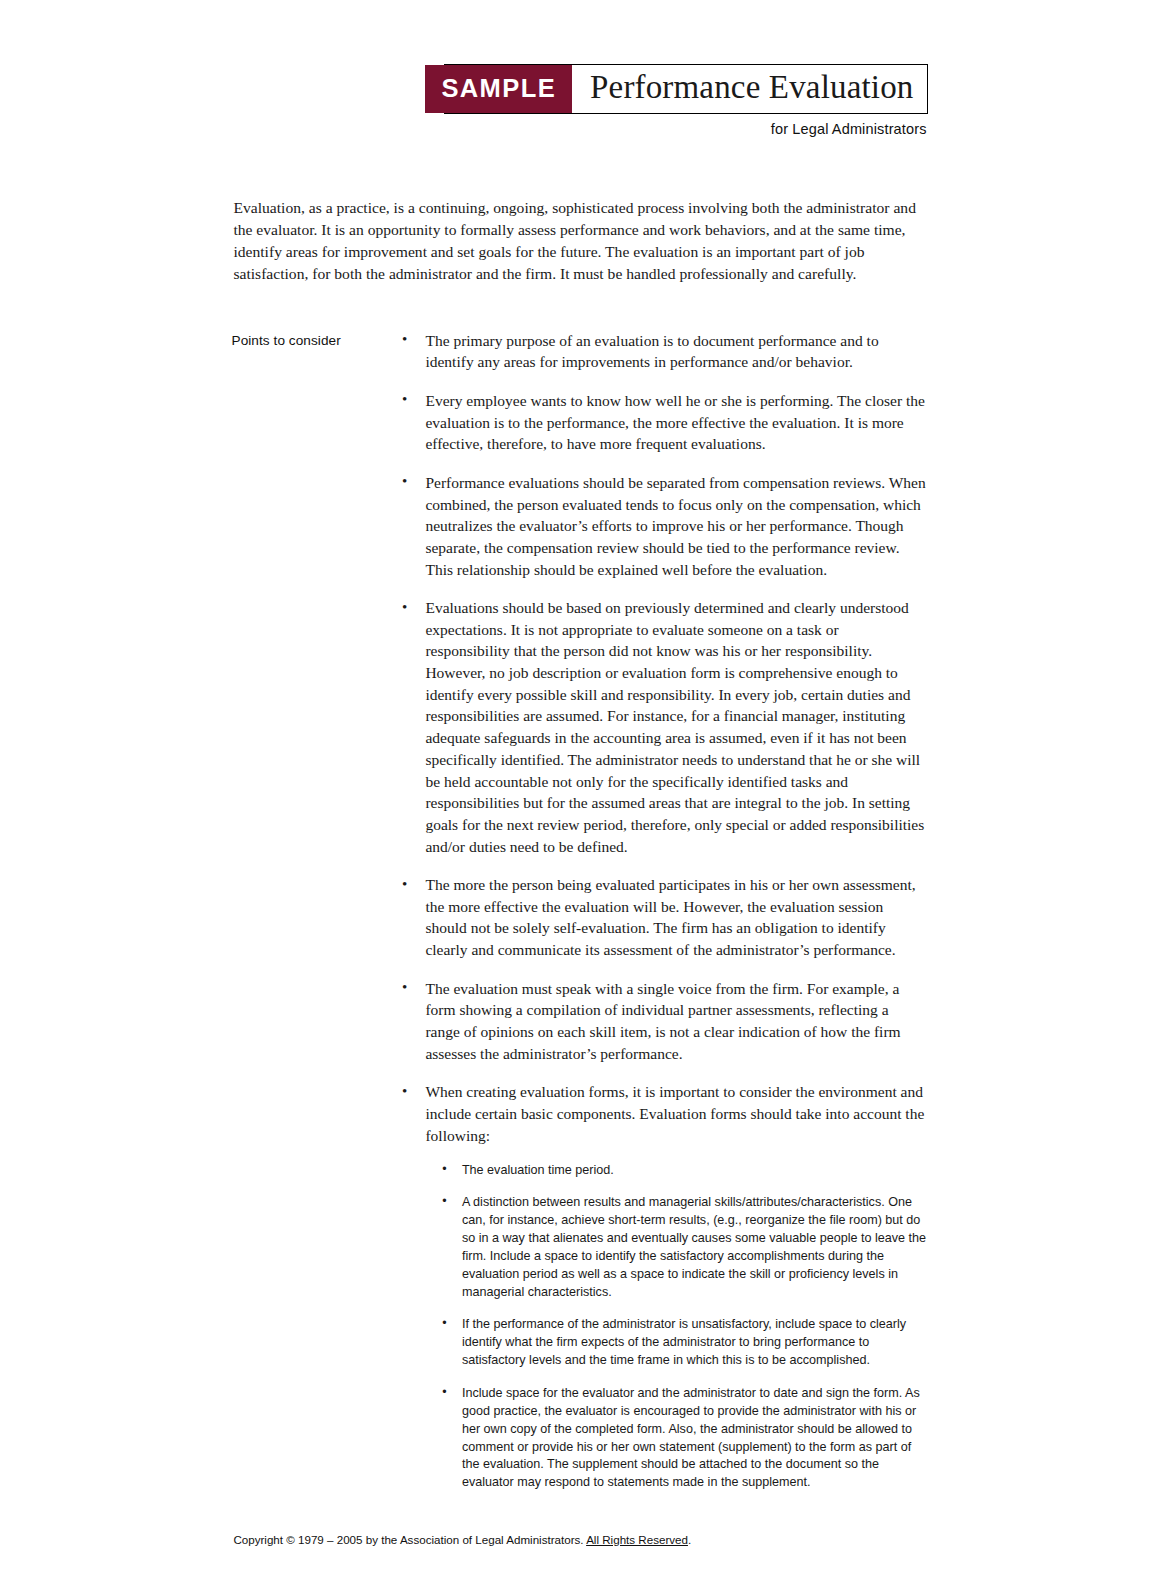SAMPLE
Performance Evaluation
for Legal Administrators
Evaluation, as a practice, is a continuing, ongoing, sophisticated process involving both the administrator and the evaluator. It is an opportunity to formally assess performance and work behaviors, and at the same time, identify areas for improvement and set goals for the future. The evaluation is an important part of job satisfaction, for both the administrator and the firm. It must be handled professionally and carefully.
Points to consider
The primary purpose of an evaluation is to document performance and to identify any areas for improvements in performance and/or behavior.
Every employee wants to know how well he or she is performing. The closer the evaluation is to the performance, the more effective the evaluation. It is more effective, therefore, to have more frequent evaluations.
Performance evaluations should be separated from compensation reviews. When combined, the person evaluated tends to focus only on the compensation, which neutralizes the evaluator’s efforts to improve his or her performance. Though separate, the compensation review should be tied to the performance review. This relationship should be explained well before the evaluation.
Evaluations should be based on previously determined and clearly understood expectations. It is not appropriate to evaluate someone on a task or responsibility that the person did not know was his or her responsibility. However, no job description or evaluation form is comprehensive enough to identify every possible skill and responsibility. In every job, certain duties and responsibilities are assumed. For instance, for a financial manager, instituting adequate safeguards in the accounting area is assumed, even if it has not been specifically identified. The administrator needs to understand that he or she will be held accountable not only for the specifically identified tasks and responsibilities but for the assumed areas that are integral to the job. In setting goals for the next review period, therefore, only special or added responsibilities and/or duties need to be defined.
The more the person being evaluated participates in his or her own assessment, the more effective the evaluation will be. However, the evaluation session should not be solely self-evaluation. The firm has an obligation to identify clearly and communicate its assessment of the administrator’s performance.
The evaluation must speak with a single voice from the firm. For example, a form showing a compilation of individual partner assessments, reflecting a range of opinions on each skill item, is not a clear indication of how the firm assesses the administrator’s performance.
When creating evaluation forms, it is important to consider the environment and include certain basic components. Evaluation forms should take into account the following:
The evaluation time period.
A distinction between results and managerial skills/attributes/characteristics. One can, for instance, achieve short-term results, (e.g., reorganize the file room) but do so in a way that alienates and eventually causes some valuable people to leave the firm. Include a space to identify the satisfactory accomplishments during the evaluation period as well as a space to indicate the skill or proficiency levels in managerial characteristics.
If the performance of the administrator is unsatisfactory, include space to clearly identify what the firm expects of the administrator to bring performance to satisfactory levels and the time frame in which this is to be accomplished.
Include space for the evaluator and the administrator to date and sign the form. As good practice, the evaluator is encouraged to provide the administrator with his or her own copy of the completed form. Also, the administrator should be allowed to comment or provide his or her own statement (supplement) to the form as part of the evaluation. The supplement should be attached to the document so the evaluator may respond to statements made in the supplement.
Copyright © 1979 – 2005 by the Association of Legal Administrators. All Rights Reserved.